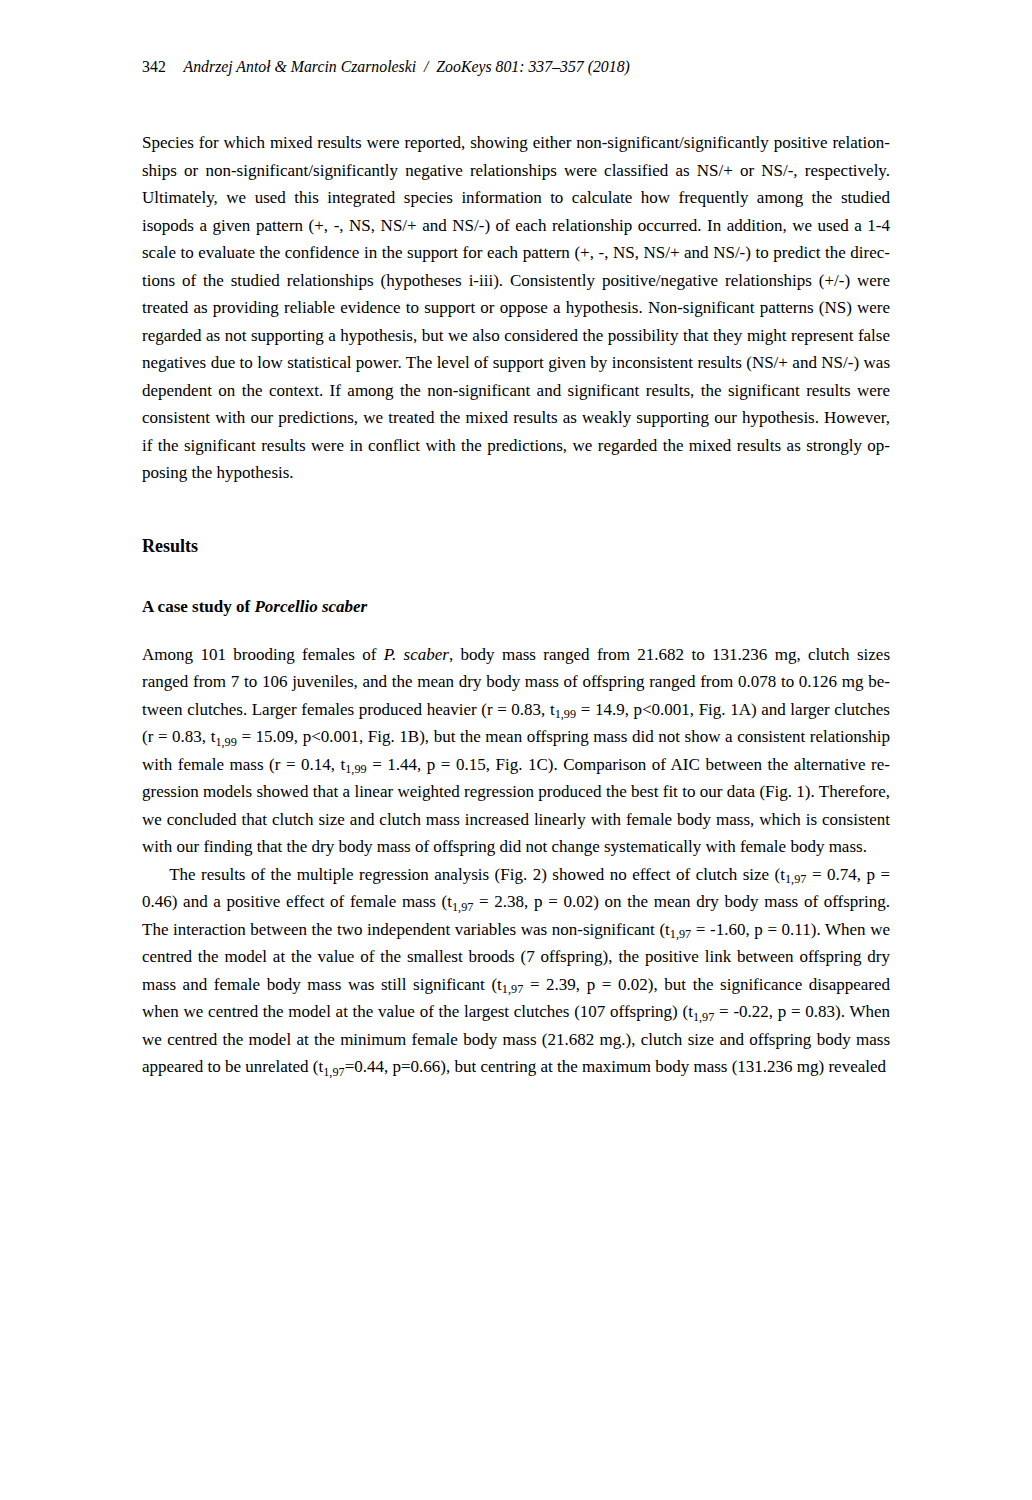342 Andrzej Antoł & Marcin Czarnoleski / ZooKeys 801: 337–357 (2018)
Species for which mixed results were reported, showing either non-significant/significantly positive relationships or non-significant/significantly negative relationships were classified as NS/+ or NS/-, respectively. Ultimately, we used this integrated species information to calculate how frequently among the studied isopods a given pattern (+, -, NS, NS/+ and NS/-) of each relationship occurred. In addition, we used a 1-4 scale to evaluate the confidence in the support for each pattern (+, -, NS, NS/+ and NS/-) to predict the directions of the studied relationships (hypotheses i-iii). Consistently positive/negative relationships (+/-) were treated as providing reliable evidence to support or oppose a hypothesis. Non-significant patterns (NS) were regarded as not supporting a hypothesis, but we also considered the possibility that they might represent false negatives due to low statistical power. The level of support given by inconsistent results (NS/+ and NS/-) was dependent on the context. If among the non-significant and significant results, the significant results were consistent with our predictions, we treated the mixed results as weakly supporting our hypothesis. However, if the significant results were in conflict with the predictions, we regarded the mixed results as strongly opposing the hypothesis.
Results
A case study of Porcellio scaber
Among 101 brooding females of P. scaber, body mass ranged from 21.682 to 131.236 mg, clutch sizes ranged from 7 to 106 juveniles, and the mean dry body mass of offspring ranged from 0.078 to 0.126 mg between clutches. Larger females produced heavier (r = 0.83, t1,99 = 14.9, p<0.001, Fig. 1A) and larger clutches (r = 0.83, t1,99 = 15.09, p<0.001, Fig. 1B), but the mean offspring mass did not show a consistent relationship with female mass (r = 0.14, t1,99 = 1.44, p = 0.15, Fig. 1C). Comparison of AIC between the alternative regression models showed that a linear weighted regression produced the best fit to our data (Fig. 1). Therefore, we concluded that clutch size and clutch mass increased linearly with female body mass, which is consistent with our finding that the dry body mass of offspring did not change systematically with female body mass.
The results of the multiple regression analysis (Fig. 2) showed no effect of clutch size (t1,97 = 0.74, p = 0.46) and a positive effect of female mass (t1,97 = 2.38, p = 0.02) on the mean dry body mass of offspring. The interaction between the two independent variables was non-significant (t1,97 = -1.60, p = 0.11). When we centred the model at the value of the smallest broods (7 offspring), the positive link between offspring dry mass and female body mass was still significant (t1,97 = 2.39, p = 0.02), but the significance disappeared when we centred the model at the value of the largest clutches (107 offspring) (t1,97 = -0.22, p = 0.83). When we centred the model at the minimum female body mass (21.682 mg.), clutch size and offspring body mass appeared to be unrelated (t1,97=0.44, p=0.66), but centring at the maximum body mass (131.236 mg) revealed